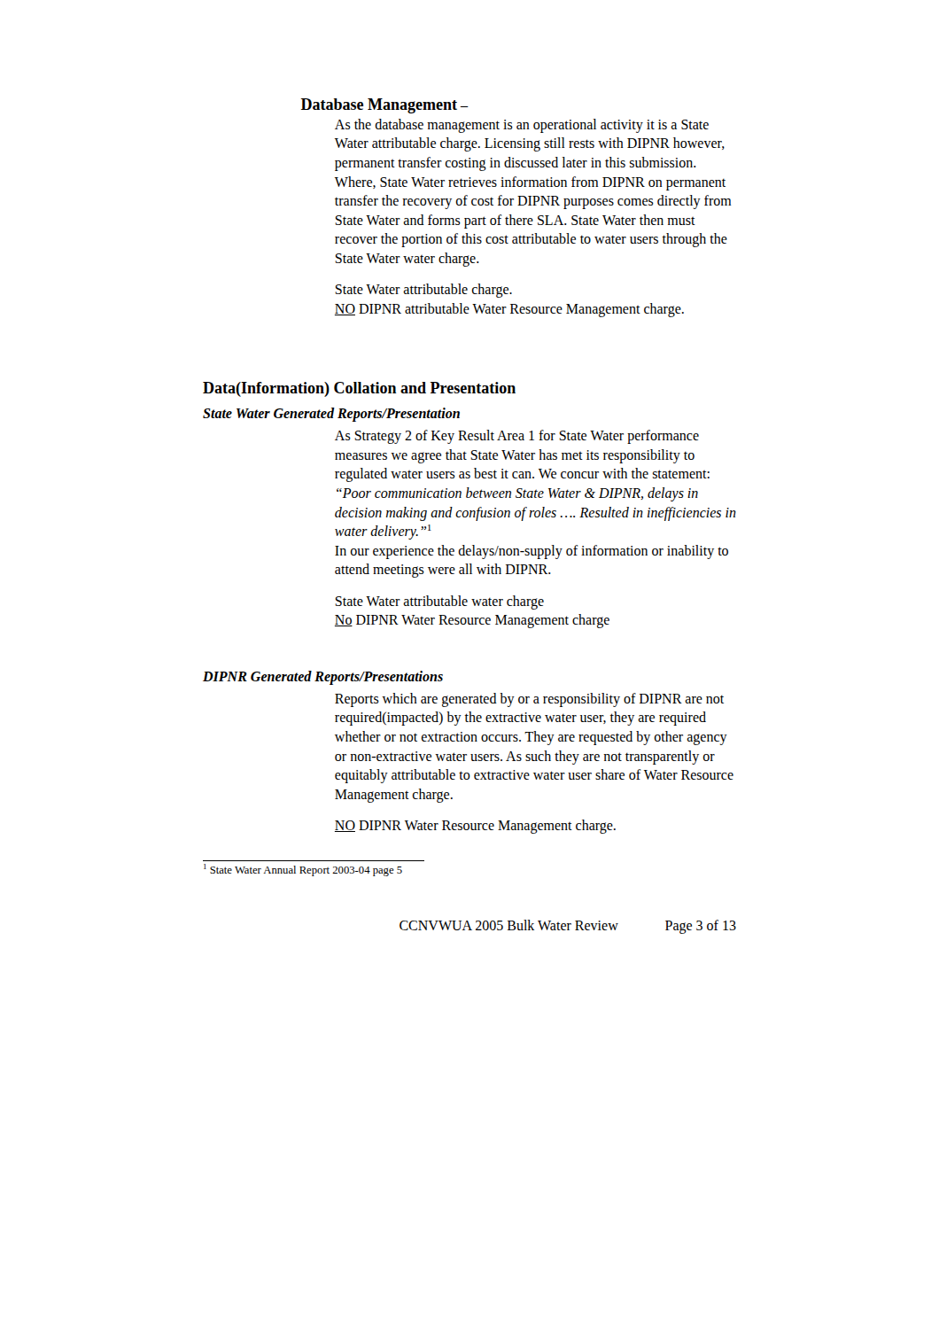Database Management –
As the database management is an operational activity it is a State Water attributable charge. Licensing still rests with DIPNR however, permanent transfer costing in discussed later in this submission. Where, State Water retrieves information from DIPNR on permanent transfer the recovery of cost for DIPNR purposes comes directly from State Water and forms part of there SLA. State Water then must recover the portion of this cost attributable to water users through the State Water water charge.
State Water attributable charge.
NO DIPNR attributable Water Resource Management charge.
Data(Information) Collation and Presentation
State Water Generated Reports/Presentation
As Strategy 2 of Key Result Area 1 for State Water performance measures we agree that State Water has met its responsibility to regulated water users as best it can. We concur with the statement:
“Poor communication between State Water & DIPNR, delays in decision making and confusion of roles …. Resulted in inefficiencies in water delivery.”1
In our experience the delays/non-supply of information or inability to attend meetings were all with DIPNR.
State Water attributable water charge
No DIPNR Water Resource Management charge
DIPNR Generated Reports/Presentations
Reports which are generated by or a responsibility of DIPNR are not required(impacted) by the extractive water user, they are required whether or not extraction occurs. They are requested by other agency or non-extractive water users. As such they are not transparently or equitably attributable to extractive water user share of Water Resource Management charge.
NO DIPNR Water Resource Management charge.
1 State Water Annual Report 2003-04 page 5
CCNVWUA 2005 Bulk Water Review Page 3 of 13